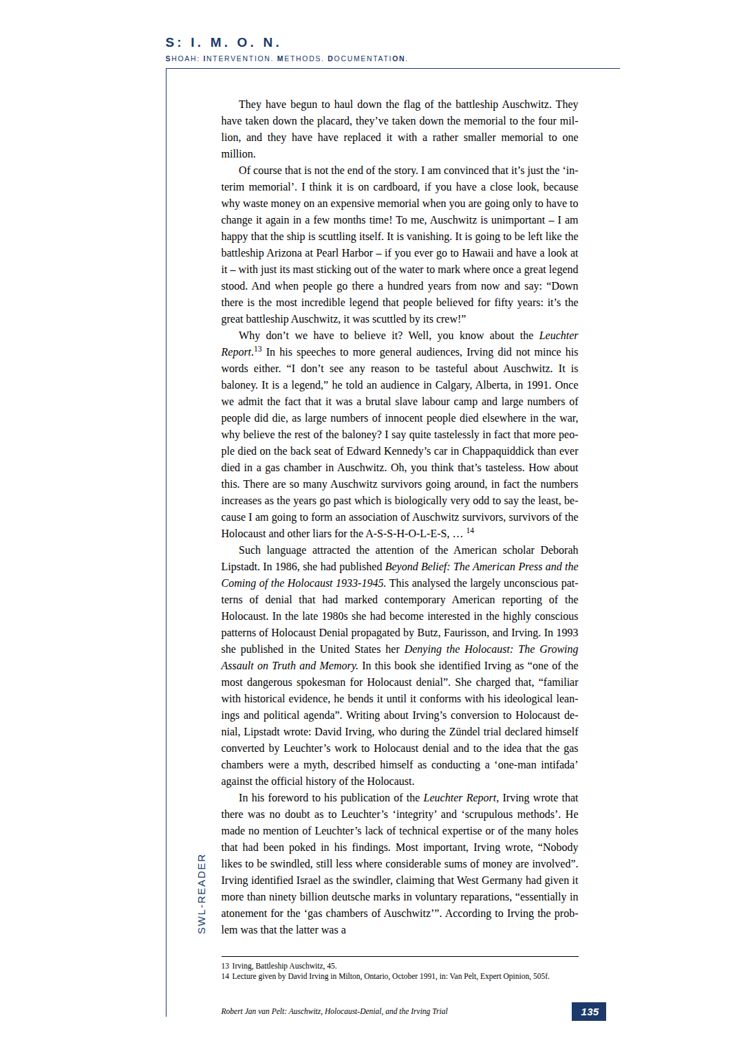S: I. M. O. N.
SHOAH: INTERVENTION. METHODS. DOCUMENTATION.
SWL-READER
They have begun to haul down the flag of the battleship Auschwitz. They have taken down the placard, they’ve taken down the memorial to the four million, and they have have replaced it with a rather smaller memorial to one million.
Of course that is not the end of the story. I am convinced that it’s just the ‘interim memorial’. I think it is on cardboard, if you have a close look, because why waste money on an expensive memorial when you are going only to have to change it again in a few months time! To me, Auschwitz is unimportant – I am happy that the ship is scuttling itself. It is vanishing. It is going to be left like the battleship Arizona at Pearl Harbor – if you ever go to Hawaii and have a look at it – with just its mast sticking out of the water to mark where once a great legend stood. And when people go there a hundred years from now and say: “Down there is the most incredible legend that people believed for fifty years: it’s the great battleship Auschwitz, it was scuttled by its crew!”
Why don’t we have to believe it? Well, you know about the Leuchter Report.13 In his speeches to more general audiences, Irving did not mince his words either. “I don’t see any reason to be tasteful about Auschwitz. It is baloney. It is a legend,” he told an audience in Calgary, Alberta, in 1991. Once we admit the fact that it was a brutal slave labour camp and large numbers of people did die, as large numbers of innocent people died elsewhere in the war, why believe the rest of the baloney? I say quite tastelessly in fact that more people died on the back seat of Edward Kennedy’s car in Chappaquiddick than ever died in a gas chamber in Auschwitz. Oh, you think that’s tasteless. How about this. There are so many Auschwitz survivors going around, in fact the numbers increases as the years go past which is biologically very odd to say the least, because I am going to form an association of Auschwitz survivors, survivors of the Holocaust and other liars for the A-S-S-H-O-L-E-S, … 14
Such language attracted the attention of the American scholar Deborah Lipstadt. In 1986, she had published Beyond Belief: The American Press and the Coming of the Holocaust 1933-1945. This analysed the largely unconscious patterns of denial that had marked contemporary American reporting of the Holocaust. In the late 1980s she had become interested in the highly conscious patterns of Holocaust Denial propagated by Butz, Faurisson, and Irving. In 1993 she published in the United States her Denying the Holocaust: The Growing Assault on Truth and Memory. In this book she identified Irving as “one of the most dangerous spokesman for Holocaust denial”. She charged that, “familiar with historical evidence, he bends it until it conforms with his ideological leanings and political agenda”. Writing about Irving’s conversion to Holocaust denial, Lipstadt wrote: David Irving, who during the Zündel trial declared himself converted by Leuchter’s work to Holocaust denial and to the idea that the gas chambers were a myth, described himself as conducting a ‘one-man intifada’ against the official history of the Holocaust.
In his foreword to his publication of the Leuchter Report, Irving wrote that there was no doubt as to Leuchter’s ‘integrity’ and ‘scrupulous methods’. He made no mention of Leuchter’s lack of technical expertise or of the many holes that had been poked in his findings. Most important, Irving wrote, “Nobody likes to be swindled, still less where considerable sums of money are involved”. Irving identified Israel as the swindler, claiming that West Germany had given it more than ninety billion deutsche marks in voluntary reparations, “essentially in atonement for the ‘gas chambers of Auschwitz’”. According to Irving the problem was that the latter was a
13 Irving, Battleship Auschwitz, 45.
14 Lecture given by David Irving in Milton, Ontario, October 1991, in: Van Pelt, Expert Opinion, 505f.
Robert Jan van Pelt: Auschwitz, Holocaust-Denial, and the Irving Trial 135